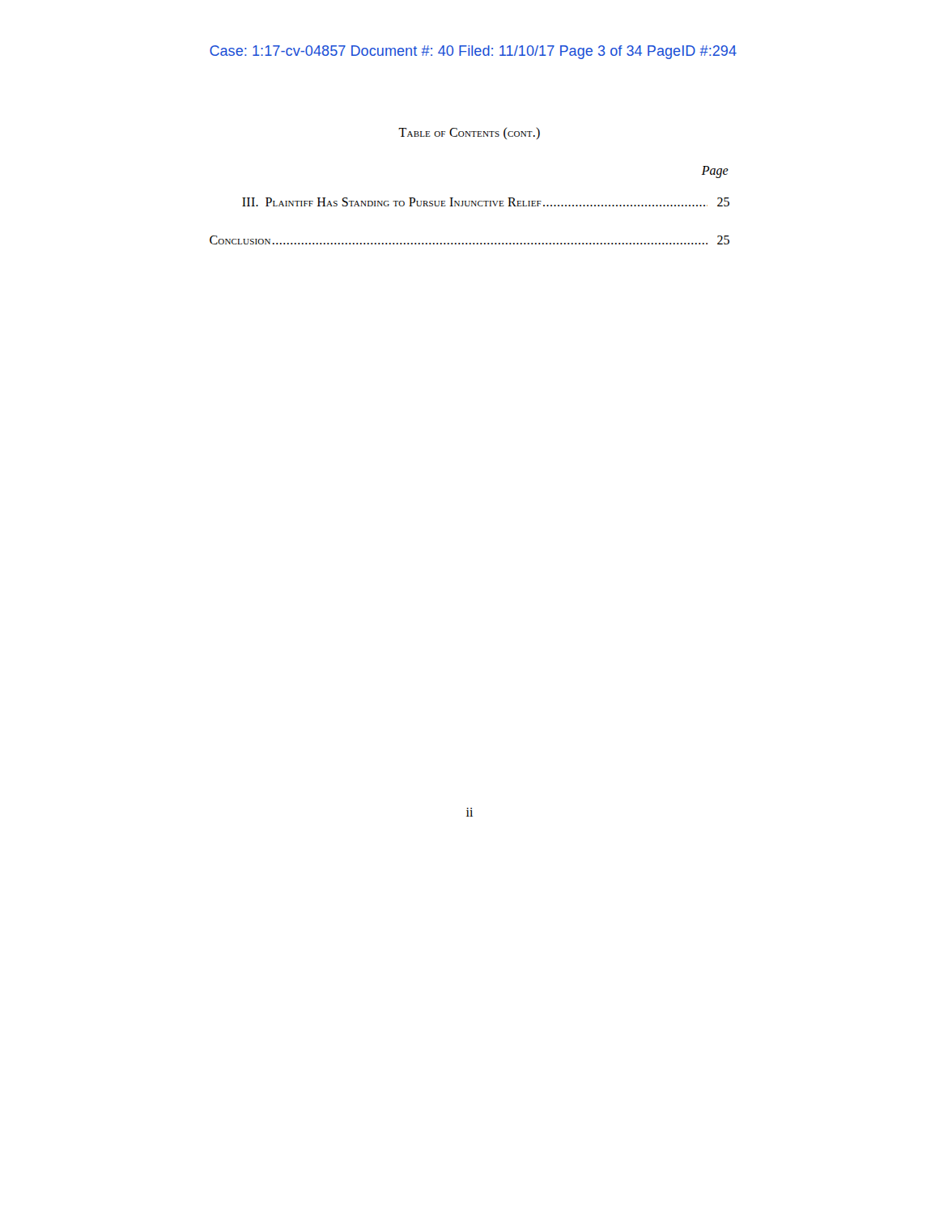Case: 1:17-cv-04857 Document #: 40 Filed: 11/10/17 Page 3 of 34 PageID #:294
Table of Contents (cont.)
Page
III.
Plaintiff Has Standing to Pursue Injunctive Relief
.......................................................................................................................
25
Conclusion
.......................................................................................................................................................
25
ii